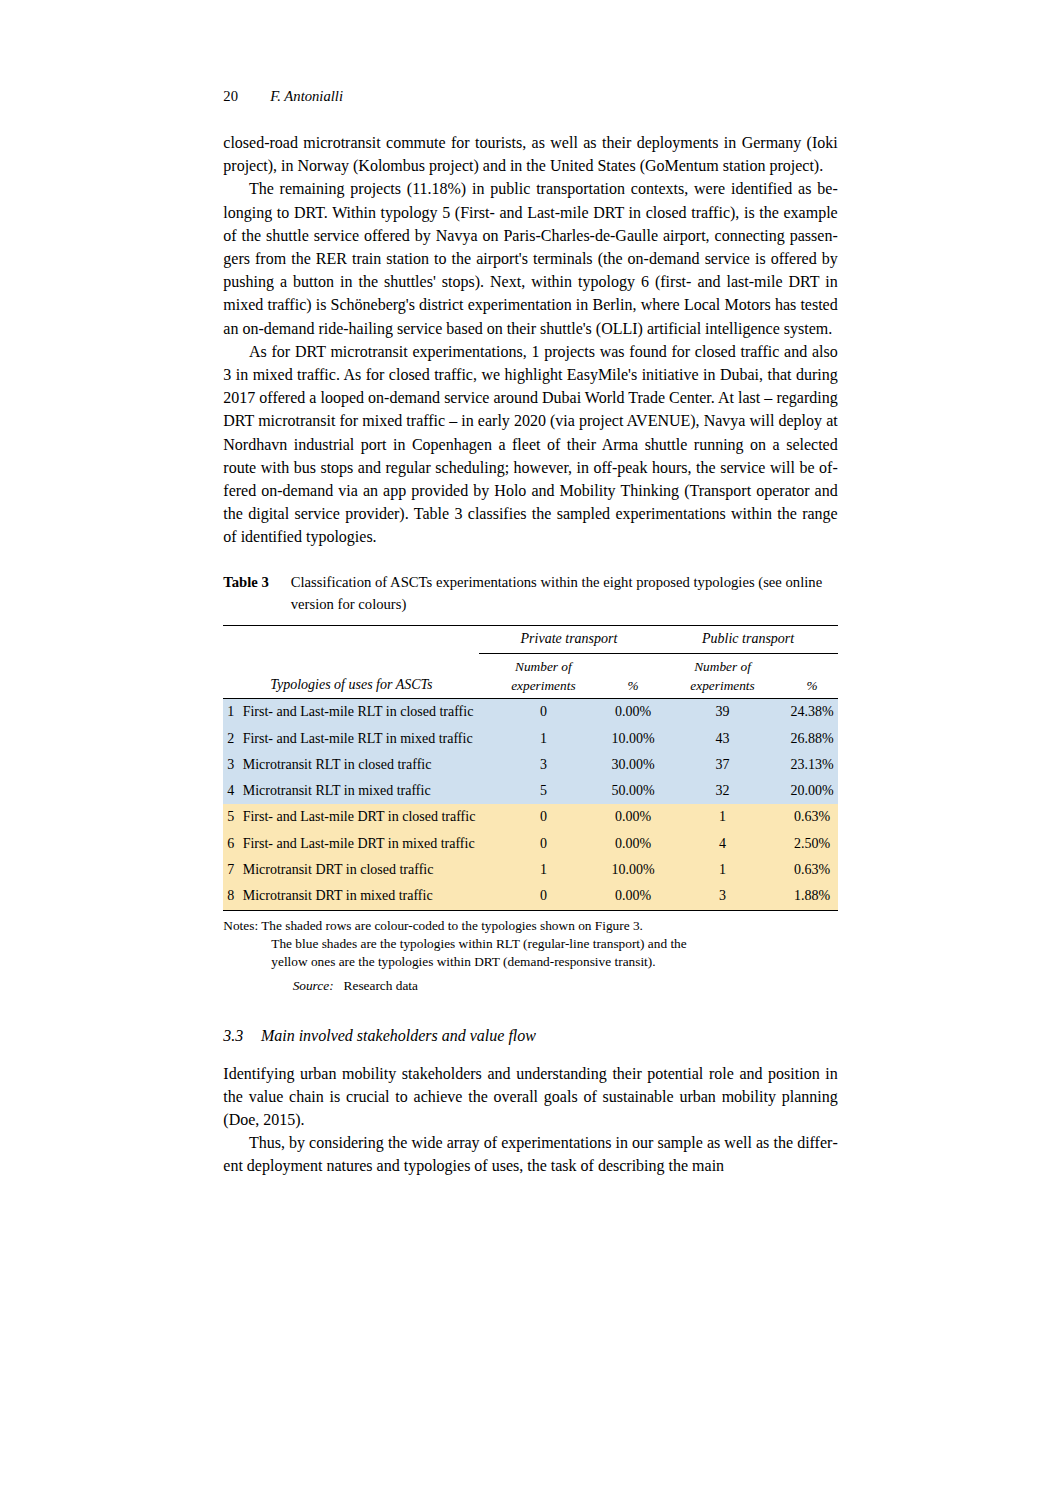20 F. Antonialli
closed-road microtransit commute for tourists, as well as their deployments in Germany (Ioki project), in Norway (Kolombus project) and in the United States (GoMentum station project).
The remaining projects (11.18%) in public transportation contexts, were identified as belonging to DRT. Within typology 5 (First- and Last-mile DRT in closed traffic), is the example of the shuttle service offered by Navya on Paris-Charles-de-Gaulle airport, connecting passengers from the RER train station to the airport's terminals (the on-demand service is offered by pushing a button in the shuttles' stops). Next, within typology 6 (first- and last-mile DRT in mixed traffic) is Schöneberg's district experimentation in Berlin, where Local Motors has tested an on-demand ride-hailing service based on their shuttle's (OLLI) artificial intelligence system.
As for DRT microtransit experimentations, 1 projects was found for closed traffic and also 3 in mixed traffic. As for closed traffic, we highlight EasyMile's initiative in Dubai, that during 2017 offered a looped on-demand service around Dubai World Trade Center. At last – regarding DRT microtransit for mixed traffic – in early 2020 (via project AVENUE), Navya will deploy at Nordhavn industrial port in Copenhagen a fleet of their Arma shuttle running on a selected route with bus stops and regular scheduling; however, in off-peak hours, the service will be offered on-demand via an app provided by Holo and Mobility Thinking (Transport operator and the digital service provider). Table 3 classifies the sampled experimentations within the range of identified typologies.
Table 3
Classification of ASCTs experimentations within the eight proposed typologies (see online version for colours)
| Typologies of uses for ASCTs | Private transport | Public transport |
| --- | --- | --- |
| Number of experiments | % | Number of experiments | % |
| 1 First- and Last-mile RLT in closed traffic | 0 | 0.00% | 39 | 24.38% |
| 2 First- and Last-mile RLT in mixed traffic | 1 | 10.00% | 43 | 26.88% |
| 3 Microtransit RLT in closed traffic | 3 | 30.00% | 37 | 23.13% |
| 4 Microtransit RLT in mixed traffic | 5 | 50.00% | 32 | 20.00% |
| 5 First- and Last-mile DRT in closed traffic | 0 | 0.00% | 1 | 0.63% |
| 6 First- and Last-mile DRT in mixed traffic | 0 | 0.00% | 4 | 2.50% |
| 7 Microtransit DRT in closed traffic | 1 | 10.00% | 1 | 0.63% |
| 8 Microtransit DRT in mixed traffic | 0 | 0.00% | 3 | 1.88% |
Notes: The shaded rows are colour-coded to the typologies shown on Figure 3.
The blue shades are the typologies within RLT (regular-line transport) and the
yellow ones are the typologies within DRT (demand-responsive transit).
Source: Research data
3.3 Main involved stakeholders and value flow
Identifying urban mobility stakeholders and understanding their potential role and position in the value chain is crucial to achieve the overall goals of sustainable urban mobility planning (Doe, 2015).
Thus, by considering the wide array of experimentations in our sample as well as the different deployment natures and typologies of uses, the task of describing the main